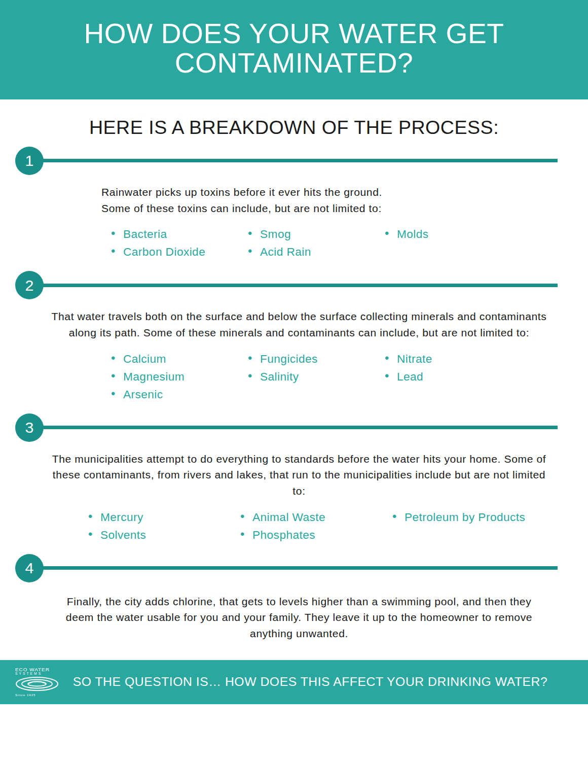How Does Your Water Get Contaminated?
Here is a breakdown of the process:
1
Rainwater picks up toxins before it ever hits the ground.
Some of these toxins can include, but are not limited to:
Bacteria
Carbon Dioxide
Smog
Acid Rain
Molds
2
That water travels both on the surface and below the surface collecting minerals and contaminants along its path. Some of these minerals and contaminants can include, but are not limited to:
Calcium
Magnesium
Arsenic
Fungicides
Salinity
Nitrate
Lead
3
The municipalities attempt to do everything to standards before the water hits your home. Some of these contaminants, from rivers and lakes, that run to the municipalities include but are not limited to:
Mercury
Solvents
Animal Waste
Phosphates
Petroleum by Products
4
Finally, the city adds chlorine, that gets to levels higher than a swimming pool, and then they deem the water usable for you and your family. They leave it up to the homeowner to remove anything unwanted.
Eco WaterSystems
Since 1925
So the question is… How does this affect your drinking water?